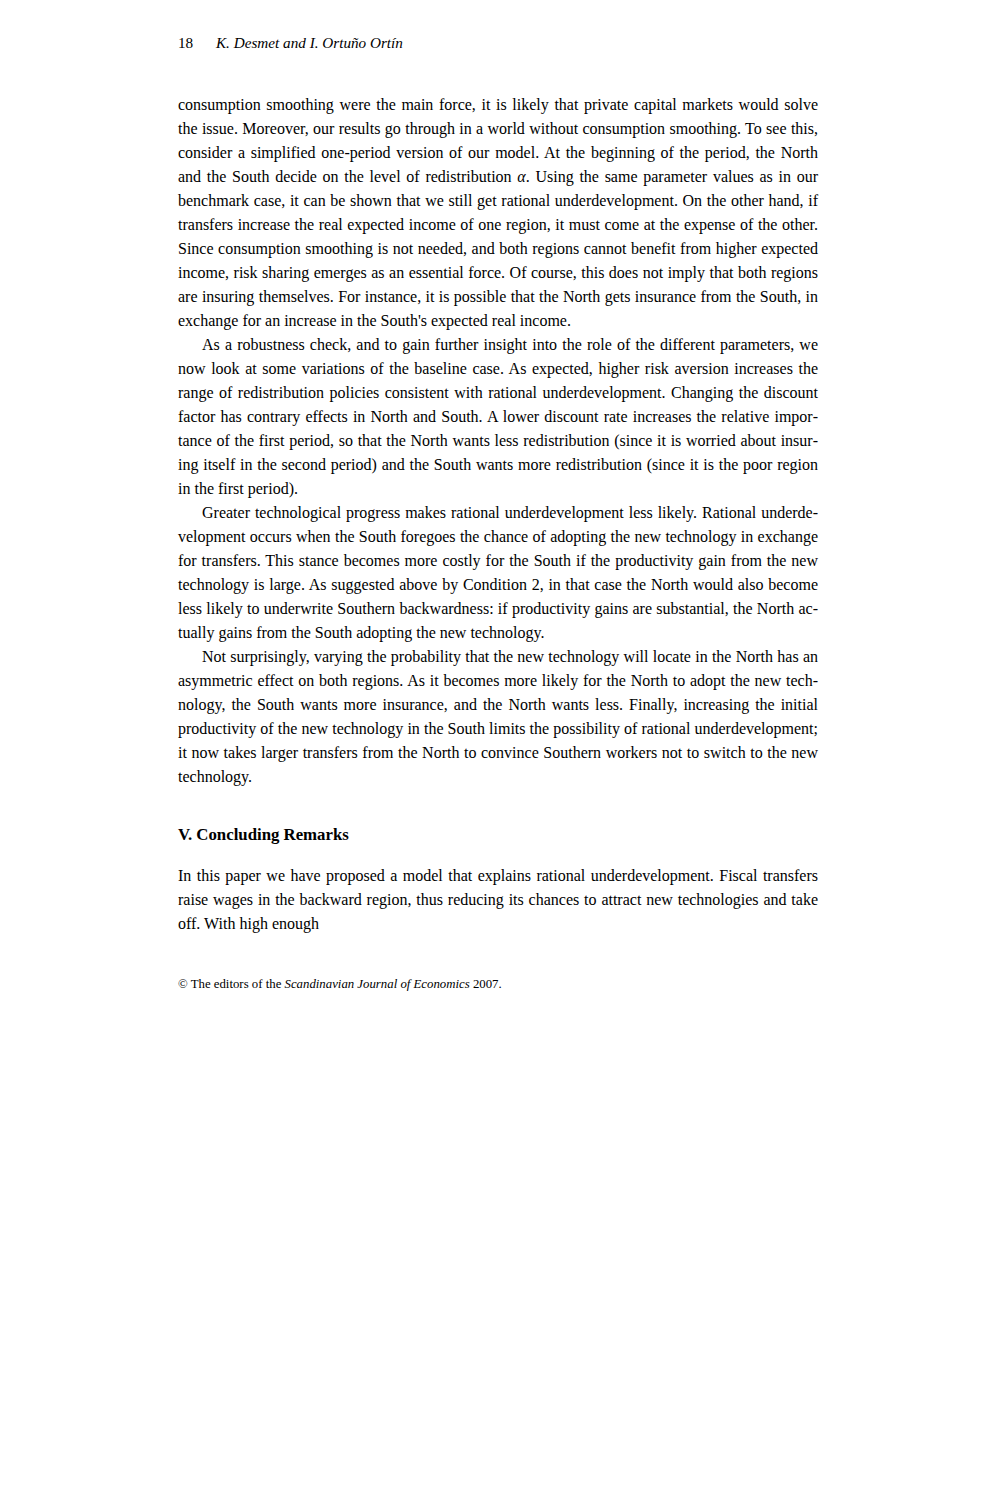18 K. Desmet and I. Ortuño Ortín
consumption smoothing were the main force, it is likely that private capital markets would solve the issue. Moreover, our results go through in a world without consumption smoothing. To see this, consider a simplified one-period version of our model. At the beginning of the period, the North and the South decide on the level of redistribution α. Using the same parameter values as in our benchmark case, it can be shown that we still get rational underdevelopment. On the other hand, if transfers increase the real expected income of one region, it must come at the expense of the other. Since consumption smoothing is not needed, and both regions cannot benefit from higher expected income, risk sharing emerges as an essential force. Of course, this does not imply that both regions are insuring themselves. For instance, it is possible that the North gets insurance from the South, in exchange for an increase in the South's expected real income.
As a robustness check, and to gain further insight into the role of the different parameters, we now look at some variations of the baseline case. As expected, higher risk aversion increases the range of redistribution policies consistent with rational underdevelopment. Changing the discount factor has contrary effects in North and South. A lower discount rate increases the relative importance of the first period, so that the North wants less redistribution (since it is worried about insuring itself in the second period) and the South wants more redistribution (since it is the poor region in the first period).
Greater technological progress makes rational underdevelopment less likely. Rational underdevelopment occurs when the South foregoes the chance of adopting the new technology in exchange for transfers. This stance becomes more costly for the South if the productivity gain from the new technology is large. As suggested above by Condition 2, in that case the North would also become less likely to underwrite Southern backwardness: if productivity gains are substantial, the North actually gains from the South adopting the new technology.
Not surprisingly, varying the probability that the new technology will locate in the North has an asymmetric effect on both regions. As it becomes more likely for the North to adopt the new technology, the South wants more insurance, and the North wants less. Finally, increasing the initial productivity of the new technology in the South limits the possibility of rational underdevelopment; it now takes larger transfers from the North to convince Southern workers not to switch to the new technology.
V. Concluding Remarks
In this paper we have proposed a model that explains rational underdevelopment. Fiscal transfers raise wages in the backward region, thus reducing its chances to attract new technologies and take off. With high enough
© The editors of the Scandinavian Journal of Economics 2007.